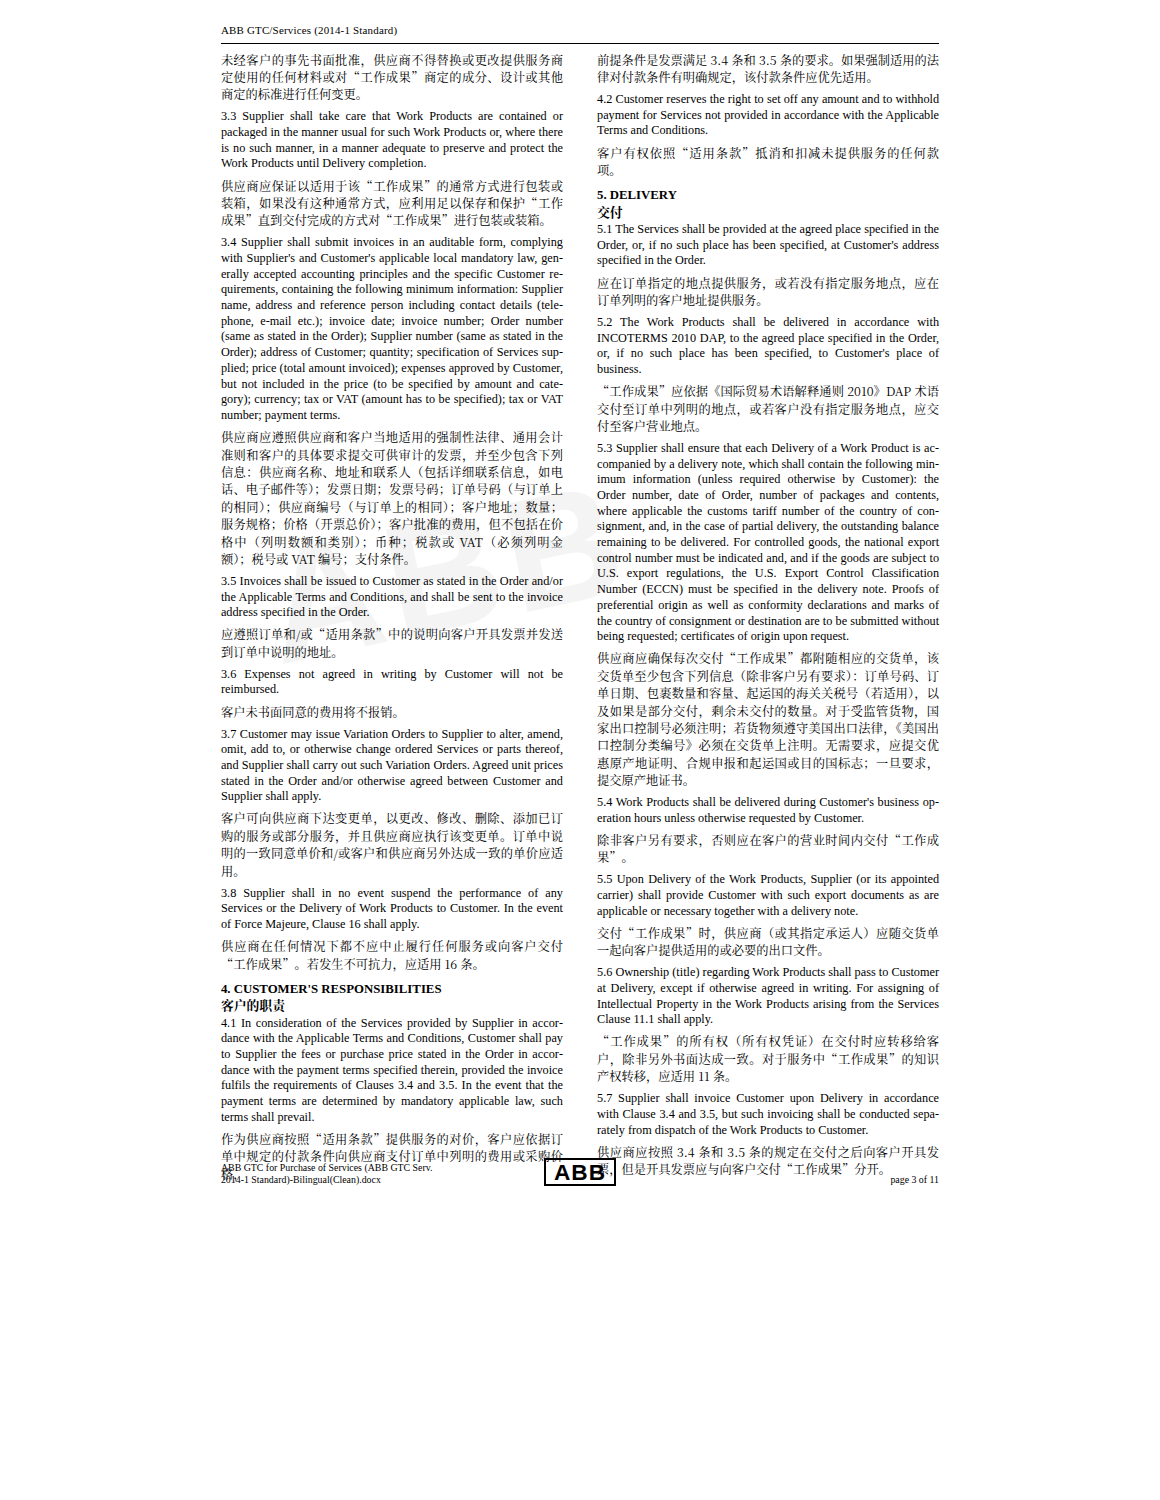ABB
ABB GTC/Services (2014-1 Standard)
未经客户的事先书面批准，供应商不得替换或更改提供服务商定使用的任何材料或对“工作成果”商定的成分、设计或其他商定的标准进行任何变更。
3.3 Supplier shall take care that Work Products are contained or packaged in the manner usual for such Work Products or, where there is no such manner, in a manner adequate to preserve and protect the Work Products until Delivery completion.
供应商应保证以适用于该“工作成果”的通常方式进行包装或装箱，如果没有这种通常方式，应利用足以保存和保护“工作成果”直到交付完成的方式对“工作成果”进行包装或装箱。
3.4 Supplier shall submit invoices in an auditable form, complying with Supplier's and Customer's applicable local mandatory law, generally accepted accounting principles and the specific Customer requirements, containing the following minimum information: Supplier name, address and reference person including contact details (telephone, e-mail etc.); invoice date; invoice number; Order number (same as stated in the Order); Supplier number (same as stated in the Order); address of Customer; quantity; specification of Services supplied; price (total amount invoiced); expenses approved by Customer, but not included in the price (to be specified by amount and category); currency; tax or VAT (amount has to be specified); tax or VAT number; payment terms.
供应商应遵照供应商和客户当地适用的强制性法律、通用会计准则和客户的具体要求提交可供审计的发票，并至少包含下列信息：供应商名称、地址和联系人（包括详细联系信息，如电话、电子邮件等）；发票日期；发票号码；订单号码（与订单上的相同）；供应商编号（与订单上的相同）；客户地址；数量；服务规格；价格（开票总价）；客户批准的费用，但不包括在价格中（列明数额和类别）；币种；税款或 VAT（必须列明金额）；税号或 VAT 编号；支付条件。
3.5 Invoices shall be issued to Customer as stated in the Order and/or the Applicable Terms and Conditions, and shall be sent to the invoice address specified in the Order.
应遵照订单和/或“适用条款”中的说明向客户开具发票并发送到订单中说明的地址。
3.6 Expenses not agreed in writing by Customer will not be reimbursed.
客户未书面同意的费用将不报销。
3.7 Customer may issue Variation Orders to Supplier to alter, amend, omit, add to, or otherwise change ordered Services or parts thereof, and Supplier shall carry out such Variation Orders. Agreed unit prices stated in the Order and/or otherwise agreed between Customer and Supplier shall apply.
客户可向供应商下达变更单，以更改、修改、删除、添加已订购的服务或部分服务，并且供应商应执行该变更单。订单中说明的一致同意单价和/或客户和供应商另外达成一致的单价应适用。
3.8 Supplier shall in no event suspend the performance of any Services or the Delivery of Work Products to Customer. In the event of Force Majeure, Clause 16 shall apply.
供应商在任何情况下都不应中止履行任何服务或向客户交付“工作成果”。若发生不可抗力，应适用 16 条。
4. CUSTOMER'S RESPONSIBILITIES客户的职责
4.1 In consideration of the Services provided by Supplier in accordance with the Applicable Terms and Conditions, Customer shall pay to Supplier the fees or purchase price stated in the Order in accordance with the payment terms specified therein, provided the invoice fulfils the requirements of Clauses 3.4 and 3.5. In the event that the payment terms are determined by mandatory applicable law, such terms shall prevail.
作为供应商按照“适用条款”提供服务的对价，客户应依据订单中规定的付款条件向供应商支付订单中列明的费用或采购价格，
前提条件是发票满足 3.4 条和 3.5 条的要求。如果强制适用的法律对付款条件有明确规定，该付款条件应优先适用。
4.2 Customer reserves the right to set off any amount and to withhold payment for Services not provided in accordance with the Applicable Terms and Conditions.
客户有权依照“适用条款”抵消和扣减未提供服务的任何款项。
5. DELIVERY交付
5.1 The Services shall be provided at the agreed place specified in the Order, or, if no such place has been specified, at Customer's address specified in the Order.
应在订单指定的地点提供服务，或若没有指定服务地点，应在订单列明的客户地址提供服务。
5.2 The Work Products shall be delivered in accordance with INCOTERMS 2010 DAP, to the agreed place specified in the Order, or, if no such place has been specified, to Customer's place of business.
“工作成果”应依据《国际贸易术语解释通则 2010》DAP 术语交付至订单中列明的地点，或若客户没有指定服务地点，应交付至客户营业地点。
5.3 Supplier shall ensure that each Delivery of a Work Product is accompanied by a delivery note, which shall contain the following minimum information (unless required otherwise by Customer): the Order number, date of Order, number of packages and contents, where applicable the customs tariff number of the country of consignment, and, in the case of partial delivery, the outstanding balance remaining to be delivered. For controlled goods, the national export control number must be indicated and, and if the goods are subject to U.S. export regulations, the U.S. Export Control Classification Number (ECCN) must be specified in the delivery note. Proofs of preferential origin as well as conformity declarations and marks of the country of consignment or destination are to be submitted without being requested; certificates of origin upon request.
供应商应确保每次交付“工作成果”都附随相应的交货单，该交货单至少包含下列信息（除非客户另有要求）：订单号码、订单日期、包裹数量和容量、起运国的海关关税号（若适用），以及如果是部分交付，剩余未交付的数量。对于受监管货物，国家出口控制号必须注明；若货物须遵守美国出口法律，《美国出口控制分类编号》必须在交货单上注明。无需要求，应提交优惠原产地证明、合规申报和起运国或目的国标志；一旦要求，提交原产地证书。
5.4 Work Products shall be delivered during Customer's business operation hours unless otherwise requested by Customer.
除非客户另有要求，否则应在客户的营业时间内交付“工作成果”。
5.5 Upon Delivery of the Work Products, Supplier (or its appointed carrier) shall provide Customer with such export documents as are applicable or necessary together with a delivery note.
交付“工作成果”时，供应商（或其指定承运人）应随交货单一起向客户提供适用的或必要的出口文件。
5.6 Ownership (title) regarding Work Products shall pass to Customer at Delivery, except if otherwise agreed in writing. For assigning of Intellectual Property in the Work Products arising from the Services Clause 11.1 shall apply.
“工作成果”的所有权（所有权凭证）在交付时应转移给客户，除非另外书面达成一致。对于服务中“工作成果”的知识产权转移，应适用 11 条。
5.7 Supplier shall invoice Customer upon Delivery in accordance with Clause 3.4 and 3.5, but such invoicing shall be conducted separately from dispatch of the Work Products to Customer.
供应商应按照 3.4 条和 3.5 条的规定在交付之后向客户开具发票，但是开具发票应与向客户交付“工作成果”分开。
ABB GTC for Purchase of Services (ABB GTC Serv.
2014-1 Standard)-Bilingual(Clean).docx
ABB
page 3 of 11